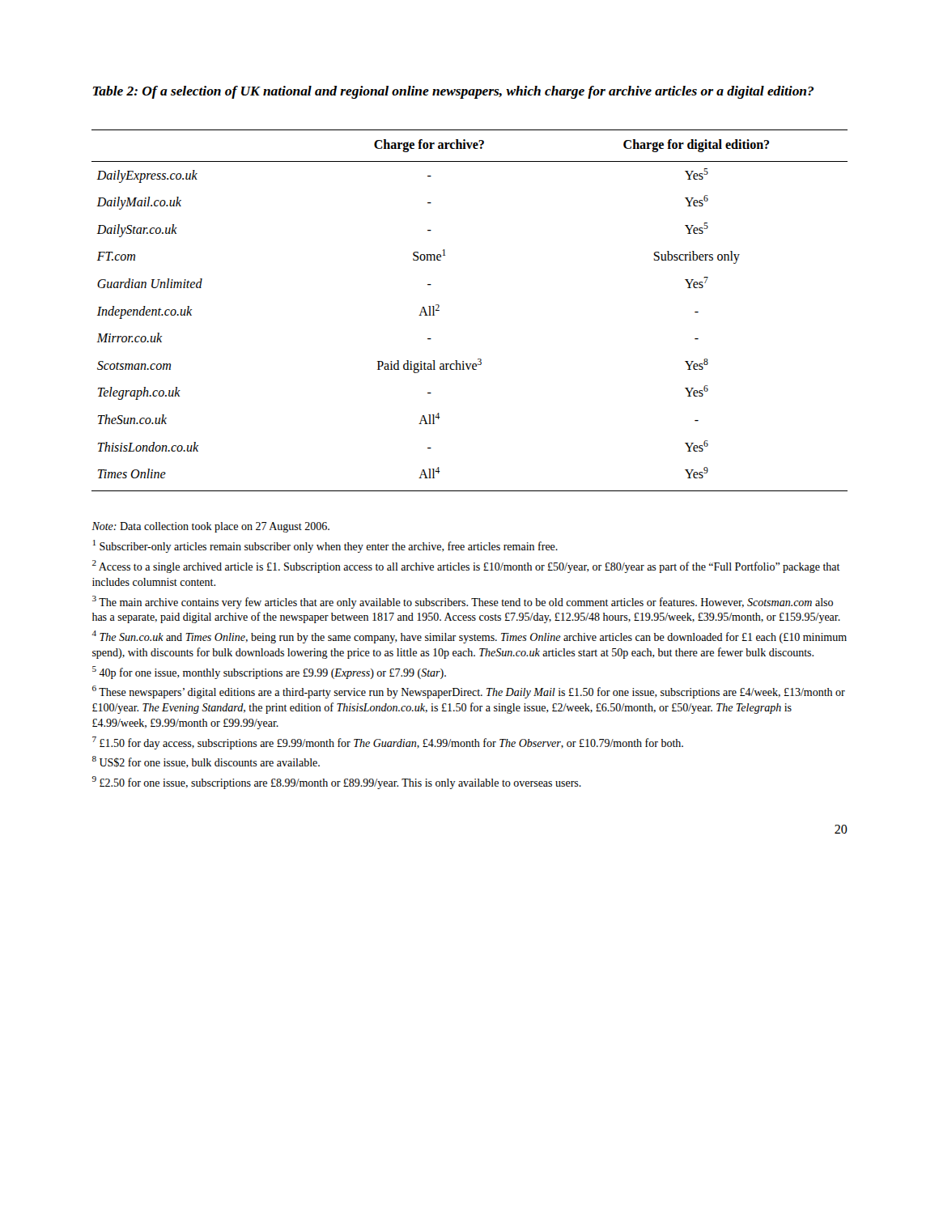Table 2: Of a selection of UK national and regional online newspapers, which charge for archive articles or a digital edition?
| | Charge for archive? | Charge for digital edition? |
| --- | --- | --- |
| DailyExpress.co.uk | - | Yes 5 |
| DailyMail.co.uk | - | Yes 6 |
| DailyStar.co.uk | - | Yes 5 |
| FT.com | Some 1 | Subscribers only |
| Guardian Unlimited | - | Yes 7 |
| Independent.co.uk | All 2 | - |
| Mirror.co.uk | - | - |
| Scotsman.com | Paid digital archive 3 | Yes 8 |
| Telegraph.co.uk | - | Yes 6 |
| TheSun.co.uk | All 4 | - |
| ThisisLondon.co.uk | - | Yes 6 |
| Times Online | All 4 | Yes 9 |
Note: Data collection took place on 27 August 2006.
1 Subscriber-only articles remain subscriber only when they enter the archive, free articles remain free.
2 Access to a single archived article is £1. Subscription access to all archive articles is £10/month or £50/year, or £80/year as part of the “Full Portfolio” package that includes columnist content.
3 The main archive contains very few articles that are only available to subscribers. These tend to be old comment articles or features. However, Scotsman.com also has a separate, paid digital archive of the newspaper between 1817 and 1950. Access costs £7.95/day, £12.95/48 hours, £19.95/week, £39.95/month, or £159.95/year.
4 The Sun.co.uk and Times Online, being run by the same company, have similar systems. Times Online archive articles can be downloaded for £1 each (£10 minimum spend), with discounts for bulk downloads lowering the price to as little as 10p each. TheSun.co.uk articles start at 50p each, but there are fewer bulk discounts.
5 40p for one issue, monthly subscriptions are £9.99 (Express) or £7.99 (Star).
6 These newspapers’ digital editions are a third-party service run by NewspaperDirect. The Daily Mail is £1.50 for one issue, subscriptions are £4/week, £13/month or £100/year. The Evening Standard, the print edition of ThisisLondon.co.uk, is £1.50 for a single issue, £2/week, £6.50/month, or £50/year. The Telegraph is £4.99/week, £9.99/month or £99.99/year.
7 £1.50 for day access, subscriptions are £9.99/month for The Guardian, £4.99/month for The Observer, or £10.79/month for both.
8 US$2 for one issue, bulk discounts are available.
9 £2.50 for one issue, subscriptions are £8.99/month or £89.99/year. This is only available to overseas users.
20